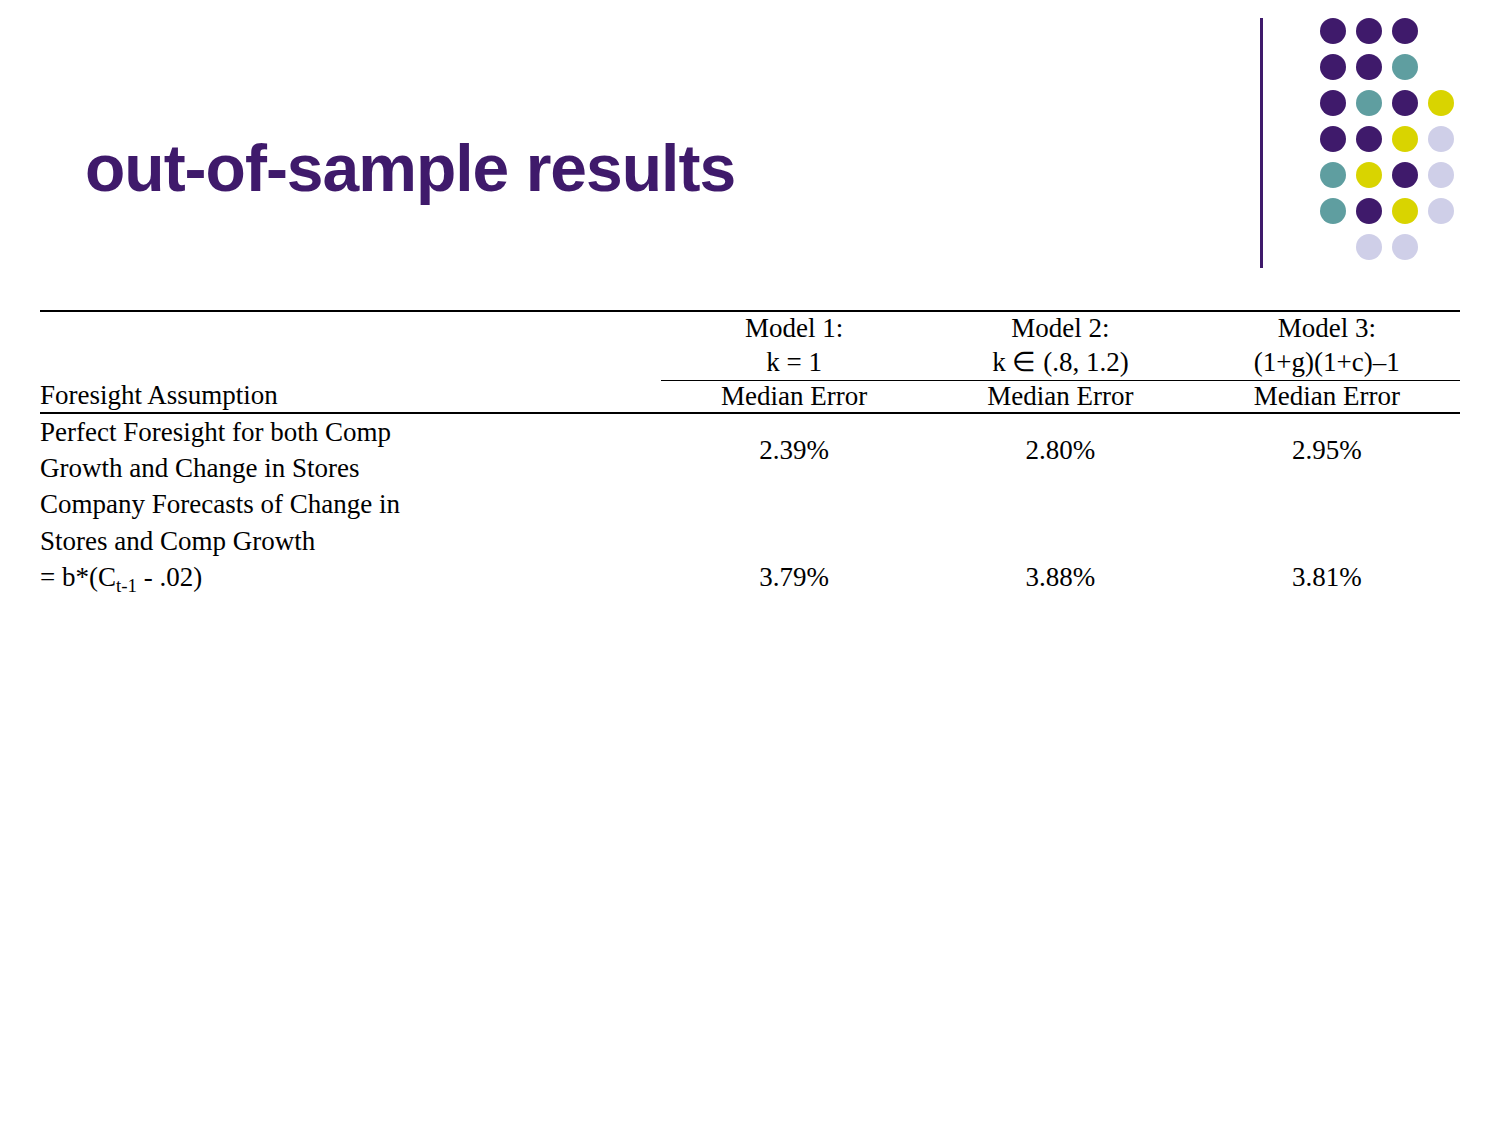out-of-sample results
| | Model 1: k = 1 | Model 2: k ∈ (.8, 1.2) | Model 3: (1+g)(1+c)–1 |
| --- | --- | --- | --- |
| Foresight Assumption | Median Error | Median Error | Median Error |
| Perfect Foresight for both Comp Growth and Change in Stores | 2.39% | 2.80% | 2.95% |
| Company Forecasts of Change in Stores and Comp Growth = b*(C t-1 - .02) | 3.79% | 3.88% | 3.81% |